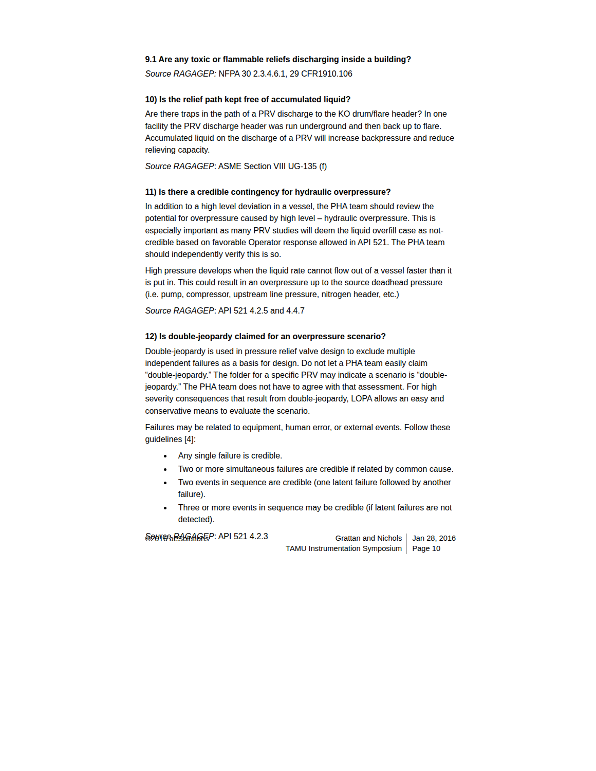9.1 Are any toxic or flammable reliefs discharging inside a building?
Source RAGAGEP: NFPA 30 2.3.4.6.1, 29 CFR1910.106
10) Is the relief path kept free of accumulated liquid?
Are there traps in the path of a PRV discharge to the KO drum/flare header? In one facility the PRV discharge header was run underground and then back up to flare. Accumulated liquid on the discharge of a PRV will increase backpressure and reduce relieving capacity.
Source RAGAGEP: ASME Section VIII UG-135 (f)
11) Is there a credible contingency for hydraulic overpressure?
In addition to a high level deviation in a vessel, the PHA team should review the potential for overpressure caused by high level – hydraulic overpressure. This is especially important as many PRV studies will deem the liquid overfill case as not-credible based on favorable Operator response allowed in API 521. The PHA team should independently verify this is so.
High pressure develops when the liquid rate cannot flow out of a vessel faster than it is put in. This could result in an overpressure up to the source deadhead pressure (i.e. pump, compressor, upstream line pressure, nitrogen header, etc.)
Source RAGAGEP: API 521 4.2.5 and 4.4.7
12) Is double-jeopardy claimed for an overpressure scenario?
Double-jeopardy is used in pressure relief valve design to exclude multiple independent failures as a basis for design. Do not let a PHA team easily claim “double-jeopardy.” The folder for a specific PRV may indicate a scenario is “double-jeopardy.” The PHA team does not have to agree with that assessment. For high severity consequences that result from double-jeopardy, LOPA allows an easy and conservative means to evaluate the scenario.
Failures may be related to equipment, human error, or external events. Follow these guidelines [4]:
Any single failure is credible.
Two or more simultaneous failures are credible if related by common cause.
Two events in sequence are credible (one latent failure followed by another failure).
Three or more events in sequence may be credible (if latent failures are not detected).
Source RAGAGEP: API 521 4.2.3
©2016 aeSolutions
Grattan and Nichols
TAMU Instrumentation Symposium
Jan 28, 2016
Page 10